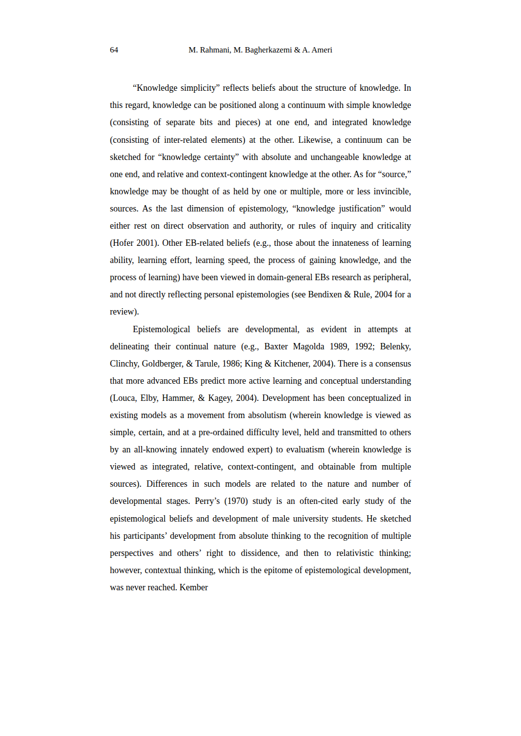64 M. Rahmani, M. Bagherkazemi & A. Ameri
“Knowledge simplicity” reflects beliefs about the structure of knowledge. In this regard, knowledge can be positioned along a continuum with simple knowledge (consisting of separate bits and pieces) at one end, and integrated knowledge (consisting of inter-related elements) at the other. Likewise, a continuum can be sketched for “knowledge certainty” with absolute and unchangeable knowledge at one end, and relative and context-contingent knowledge at the other. As for “source,” knowledge may be thought of as held by one or multiple, more or less invincible, sources. As the last dimension of epistemology, “knowledge justification” would either rest on direct observation and authority, or rules of inquiry and criticality (Hofer 2001). Other EB-related beliefs (e.g., those about the innateness of learning ability, learning effort, learning speed, the process of gaining knowledge, and the process of learning) have been viewed in domain-general EBs research as peripheral, and not directly reflecting personal epistemologies (see Bendixen & Rule, 2004 for a review).
Epistemological beliefs are developmental, as evident in attempts at delineating their continual nature (e.g., Baxter Magolda 1989, 1992; Belenky, Clinchy, Goldberger, & Tarule, 1986; King & Kitchener, 2004). There is a consensus that more advanced EBs predict more active learning and conceptual understanding (Louca, Elby, Hammer, & Kagey, 2004). Development has been conceptualized in existing models as a movement from absolutism (wherein knowledge is viewed as simple, certain, and at a pre-ordained difficulty level, held and transmitted to others by an all-knowing innately endowed expert) to evaluatism (wherein knowledge is viewed as integrated, relative, context-contingent, and obtainable from multiple sources). Differences in such models are related to the nature and number of developmental stages. Perry’s (1970) study is an often-cited early study of the epistemological beliefs and development of male university students. He sketched his participants’ development from absolute thinking to the recognition of multiple perspectives and others’ right to dissidence, and then to relativistic thinking; however, contextual thinking, which is the epitome of epistemological development, was never reached. Kember